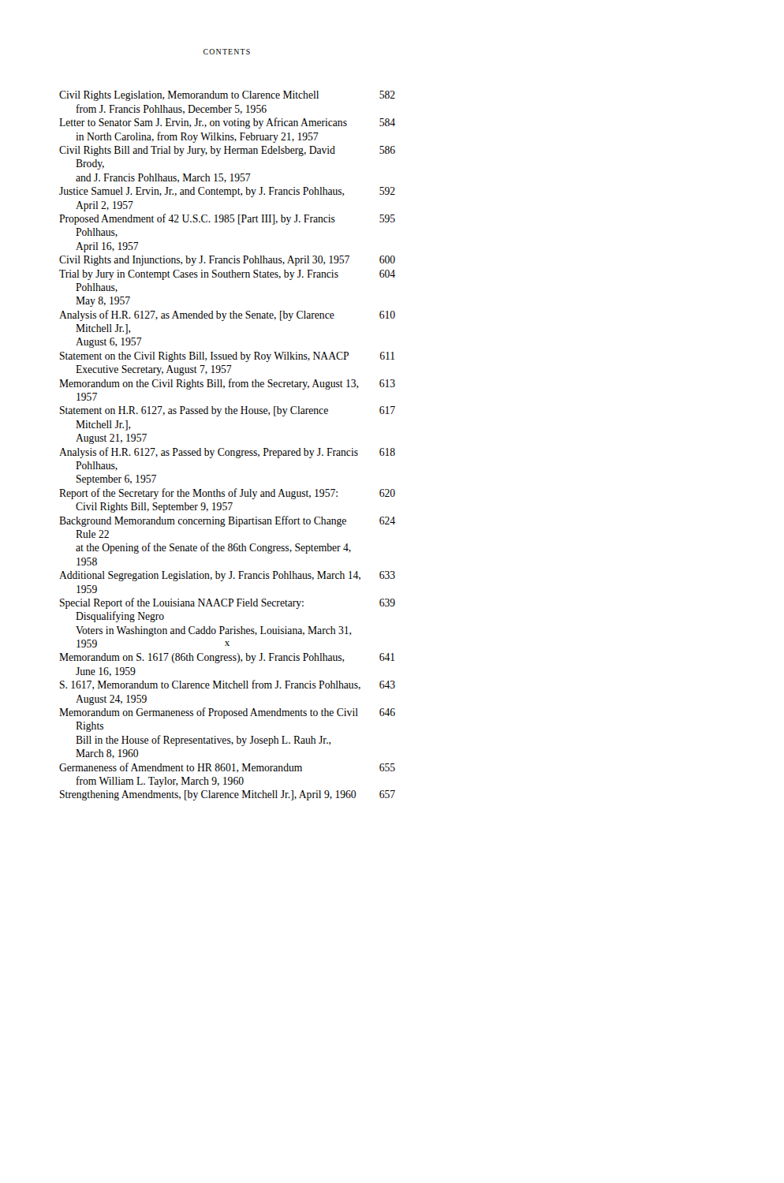Contents
| Civil Rights Legislation, Memorandum to Clarence Mitchell from J. Francis Pohlhaus, December 5, 1956 | 582 |
| Letter to Senator Sam J. Ervin, Jr., on voting by African Americans in North Carolina, from Roy Wilkins, February 21, 1957 | 584 |
| Civil Rights Bill and Trial by Jury, by Herman Edelsberg, David Brody, and J. Francis Pohlhaus, March 15, 1957 | 586 |
| Justice Samuel J. Ervin, Jr., and Contempt, by J. Francis Pohlhaus, April 2, 1957 | 592 |
| Proposed Amendment of 42 U.S.C. 1985 [Part III], by J. Francis Pohlhaus, April 16, 1957 | 595 |
| Civil Rights and Injunctions, by J. Francis Pohlhaus, April 30, 1957 | 600 |
| Trial by Jury in Contempt Cases in Southern States, by J. Francis Pohlhaus, May 8, 1957 | 604 |
| Analysis of H.R. 6127, as Amended by the Senate, [by Clarence Mitchell Jr.], August 6, 1957 | 610 |
| Statement on the Civil Rights Bill, Issued by Roy Wilkins, NAACP Executive Secretary, August 7, 1957 | 611 |
| Memorandum on the Civil Rights Bill, from the Secretary, August 13, 1957 | 613 |
| Statement on H.R. 6127, as Passed by the House, [by Clarence Mitchell Jr.], August 21, 1957 | 617 |
| Analysis of H.R. 6127, as Passed by Congress, Prepared by J. Francis Pohlhaus, September 6, 1957 | 618 |
| Report of the Secretary for the Months of July and August, 1957: Civil Rights Bill, September 9, 1957 | 620 |
| Background Memorandum concerning Bipartisan Effort to Change Rule 22 at the Opening of the Senate of the 86th Congress, September 4, 1958 | 624 |
| Additional Segregation Legislation, by J. Francis Pohlhaus, March 14, 1959 | 633 |
| Special Report of the Louisiana NAACP Field Secretary: Disqualifying Negro Voters in Washington and Caddo Parishes, Louisiana, March 31, 1959 | 639 |
| Memorandum on S. 1617 (86th Congress), by J. Francis Pohlhaus, June 16, 1959 | 641 |
| S. 1617, Memorandum to Clarence Mitchell from J. Francis Pohlhaus, August 24, 1959 | 643 |
| Memorandum on Germaneness of Proposed Amendments to the Civil Rights Bill in the House of Representatives, by Joseph L. Rauh Jr., March 8, 1960 | 646 |
| Germaneness of Amendment to HR 8601, Memorandum from William L. Taylor, March 9, 1960 | 655 |
| Strengthening Amendments, [by Clarence Mitchell Jr.], April 9, 1960 | 657 |
x